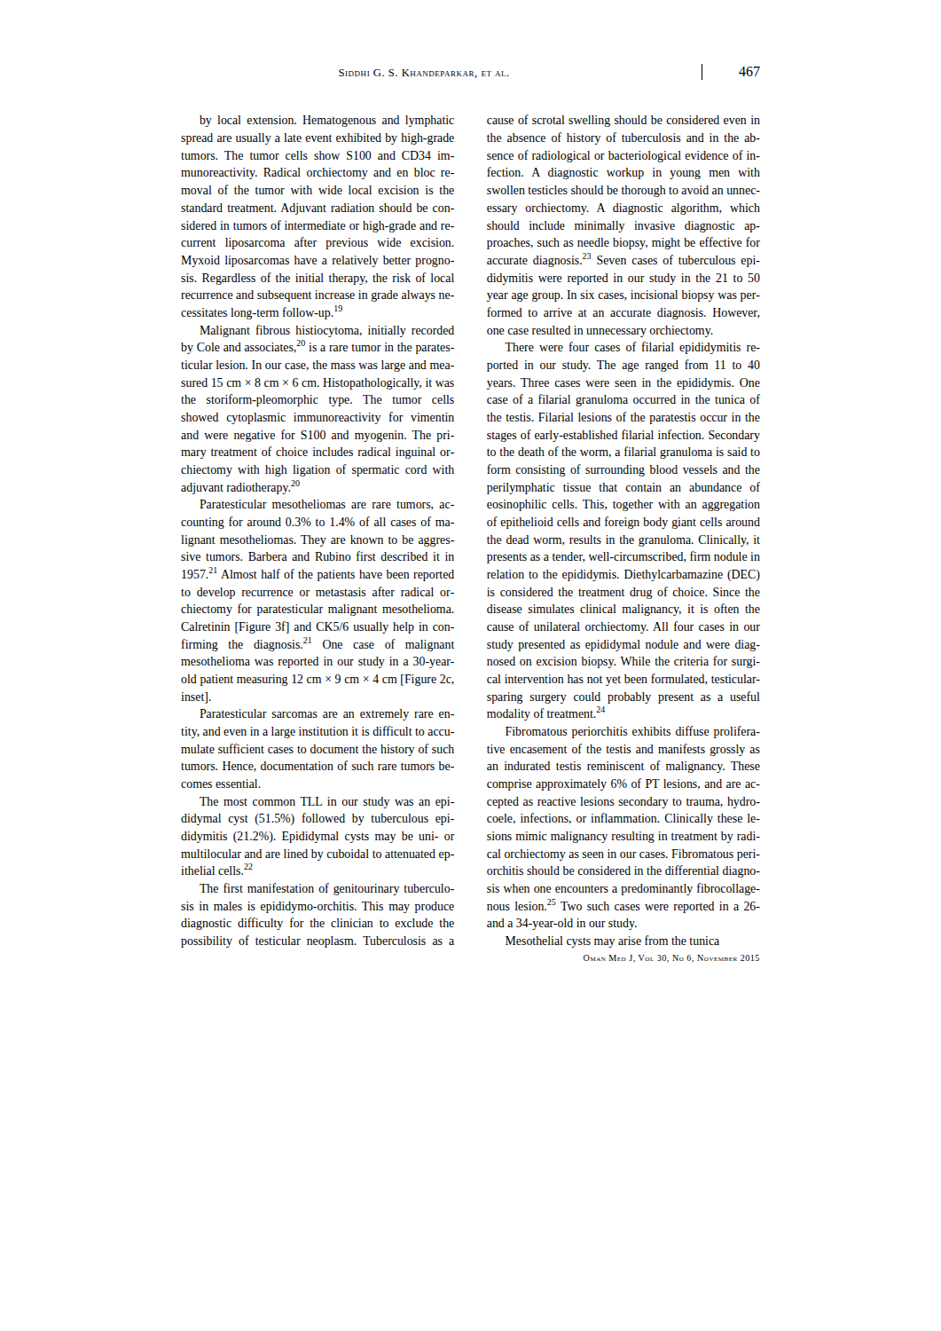Siddhi G. S. Khandeparkar, et al.
467
by local extension. Hematogenous and lymphatic spread are usually a late event exhibited by high-grade tumors. The tumor cells show S100 and CD34 immunoreactivity. Radical orchiectomy and en bloc removal of the tumor with wide local excision is the standard treatment. Adjuvant radiation should be considered in tumors of intermediate or high-grade and recurrent liposarcoma after previous wide excision. Myxoid liposarcomas have a relatively better prognosis. Regardless of the initial therapy, the risk of local recurrence and subsequent increase in grade always necessitates long-term follow-up.19
Malignant fibrous histiocytoma, initially recorded by Cole and associates,20 is a rare tumor in the paratesticular lesion. In our case, the mass was large and measured 15 cm × 8 cm × 6 cm. Histopathologically, it was the storiform-pleomorphic type. The tumor cells showed cytoplasmic immunoreactivity for vimentin and were negative for S100 and myogenin. The primary treatment of choice includes radical inguinal orchiectomy with high ligation of spermatic cord with adjuvant radiotherapy.20
Paratesticular mesotheliomas are rare tumors, accounting for around 0.3% to 1.4% of all cases of malignant mesotheliomas. They are known to be aggressive tumors. Barbera and Rubino first described it in 1957.21 Almost half of the patients have been reported to develop recurrence or metastasis after radical orchiectomy for paratesticular malignant mesothelioma. Calretinin [Figure 3f] and CK5/6 usually help in confirming the diagnosis.21 One case of malignant mesothelioma was reported in our study in a 30-year-old patient measuring 12 cm × 9 cm × 4 cm [Figure 2c, inset].
Paratesticular sarcomas are an extremely rare entity, and even in a large institution it is difficult to accumulate sufficient cases to document the history of such tumors. Hence, documentation of such rare tumors becomes essential.
The most common TLL in our study was an epididymal cyst (51.5%) followed by tuberculous epididymitis (21.2%). Epididymal cysts may be uni- or multilocular and are lined by cuboidal to attenuated epithelial cells.22
The first manifestation of genitourinary tuberculosis in males is epididymo-orchitis. This may produce diagnostic difficulty for the clinician to exclude the possibility of testicular neoplasm. Tuberculosis as a cause of scrotal swelling should be considered even in the absence of history of tuberculosis and in the absence of radiological or bacteriological evidence of infection. A diagnostic workup in young men with swollen testicles should be thorough to avoid an unnecessary orchiectomy. A diagnostic algorithm, which should include minimally invasive diagnostic approaches, such as needle biopsy, might be effective for accurate diagnosis.23 Seven cases of tuberculous epididymitis were reported in our study in the 21 to 50 year age group. In six cases, incisional biopsy was performed to arrive at an accurate diagnosis. However, one case resulted in unnecessary orchiectomy.
There were four cases of filarial epididymitis reported in our study. The age ranged from 11 to 40 years. Three cases were seen in the epididymis. One case of a filarial granuloma occurred in the tunica of the testis. Filarial lesions of the paratestis occur in the stages of early-established filarial infection. Secondary to the death of the worm, a filarial granuloma is said to form consisting of surrounding blood vessels and the perilymphatic tissue that contain an abundance of eosinophilic cells. This, together with an aggregation of epithelioid cells and foreign body giant cells around the dead worm, results in the granuloma. Clinically, it presents as a tender, well-circumscribed, firm nodule in relation to the epididymis. Diethylcarbamazine (DEC) is considered the treatment drug of choice. Since the disease simulates clinical malignancy, it is often the cause of unilateral orchiectomy. All four cases in our study presented as epididymal nodule and were diagnosed on excision biopsy. While the criteria for surgical intervention has not yet been formulated, testicular-sparing surgery could probably present as a useful modality of treatment.24
Fibromatous periorchitis exhibits diffuse proliferative encasement of the testis and manifests grossly as an indurated testis reminiscent of malignancy. These comprise approximately 6% of PT lesions, and are accepted as reactive lesions secondary to trauma, hydrocoele, infections, or inflammation. Clinically these lesions mimic malignancy resulting in treatment by radical orchiectomy as seen in our cases. Fibromatous periorchitis should be considered in the differential diagnosis when one encounters a predominantly fibrocollagenous lesion.25 Two such cases were reported in a 26- and a 34-year-old in our study.
Mesothelial cysts may arise from the tunica
Oman Med J, Vol 30, No 6, November 2015